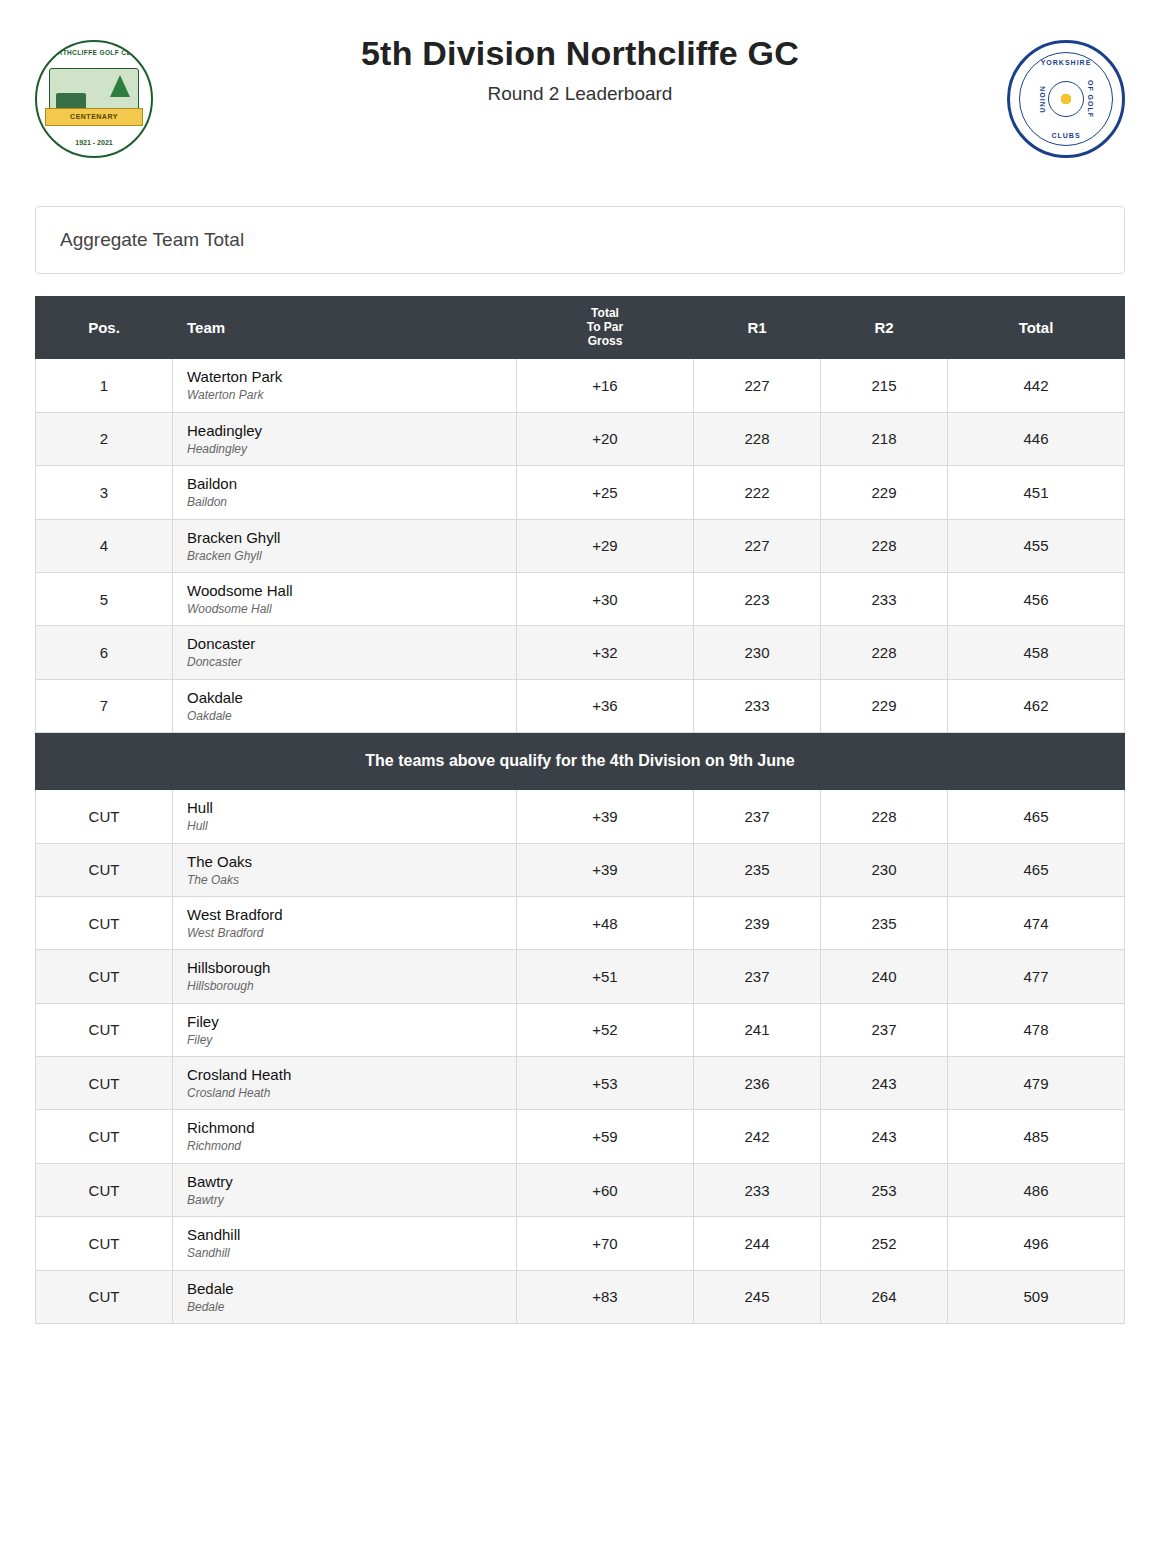NORTHCLIFFE GOLF CLUB
CENTENARY
1921 - 2021
5th Division Northcliffe GC
Round 2 Leaderboard
YORKSHIRE
UNION
OF GOLF
CLUBS
Aggregate Team Total
| Pos. | Team | Total To Par Gross | R1 | R2 | Total |
| --- | --- | --- | --- | --- | --- |
| 1 | Waterton Park Waterton Park | +16 | 227 | 215 | 442 |
| 2 | Headingley Headingley | +20 | 228 | 218 | 446 |
| 3 | Baildon Baildon | +25 | 222 | 229 | 451 |
| 4 | Bracken Ghyll Bracken Ghyll | +29 | 227 | 228 | 455 |
| 5 | Woodsome Hall Woodsome Hall | +30 | 223 | 233 | 456 |
| 6 | Doncaster Doncaster | +32 | 230 | 228 | 458 |
| 7 | Oakdale Oakdale | +36 | 233 | 229 | 462 |
| The teams above qualify for the 4th Division on 9th June |
| CUT | Hull Hull | +39 | 237 | 228 | 465 |
| CUT | The Oaks The Oaks | +39 | 235 | 230 | 465 |
| CUT | West Bradford West Bradford | +48 | 239 | 235 | 474 |
| CUT | Hillsborough Hillsborough | +51 | 237 | 240 | 477 |
| CUT | Filey Filey | +52 | 241 | 237 | 478 |
| CUT | Crosland Heath Crosland Heath | +53 | 236 | 243 | 479 |
| CUT | Richmond Richmond | +59 | 242 | 243 | 485 |
| CUT | Bawtry Bawtry | +60 | 233 | 253 | 486 |
| CUT | Sandhill Sandhill | +70 | 244 | 252 | 496 |
| CUT | Bedale Bedale | +83 | 245 | 264 | 509 |